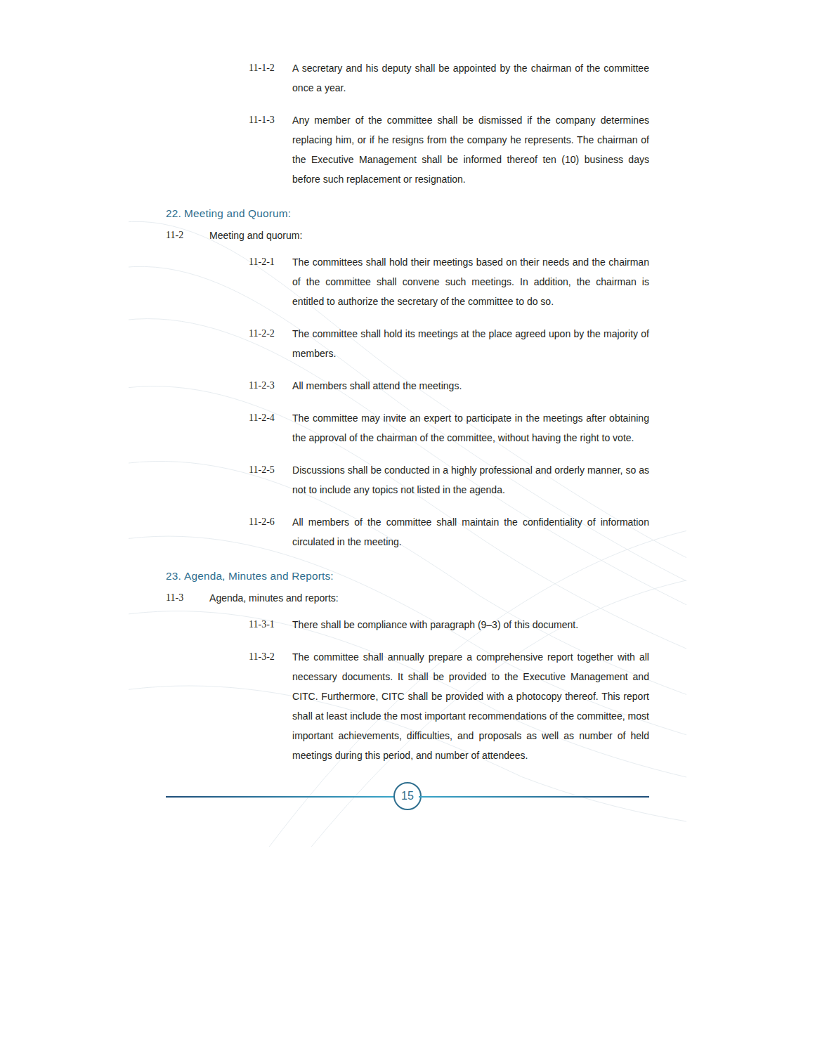11-1-2
A secretary and his deputy shall be appointed by the chairman of the committee once a year.
11-1-3
Any member of the committee shall be dismissed if the company determines replacing him, or if he resigns from the company he represents. The chairman of the Executive Management shall be informed thereof ten (10) business days before such replacement or resignation.
22. Meeting and Quorum:
11-2
Meeting and quorum:
11-2-1
The committees shall hold their meetings based on their needs and the chairman of the committee shall convene such meetings. In addition, the chairman is entitled to authorize the secretary of the committee to do so.
11-2-2
The committee shall hold its meetings at the place agreed upon by the majority of members.
11-2-3
All members shall attend the meetings.
11-2-4
The committee may invite an expert to participate in the meetings after obtaining the approval of the chairman of the committee, without having the right to vote.
11-2-5
Discussions shall be conducted in a highly professional and orderly manner, so as not to include any topics not listed in the agenda.
11-2-6
All members of the committee shall maintain the confidentiality of information circulated in the meeting.
23. Agenda, Minutes and Reports:
11-3
Agenda, minutes and reports:
11-3-1
There shall be compliance with paragraph (9–3) of this document.
11-3-2
The committee shall annually prepare a comprehensive report together with all necessary documents. It shall be provided to the Executive Management and CITC. Furthermore, CITC shall be provided with a photocopy thereof. This report shall at least include the most important recommendations of the committee, most important achievements, difficulties, and proposals as well as number of held meetings during this period, and number of attendees.
15